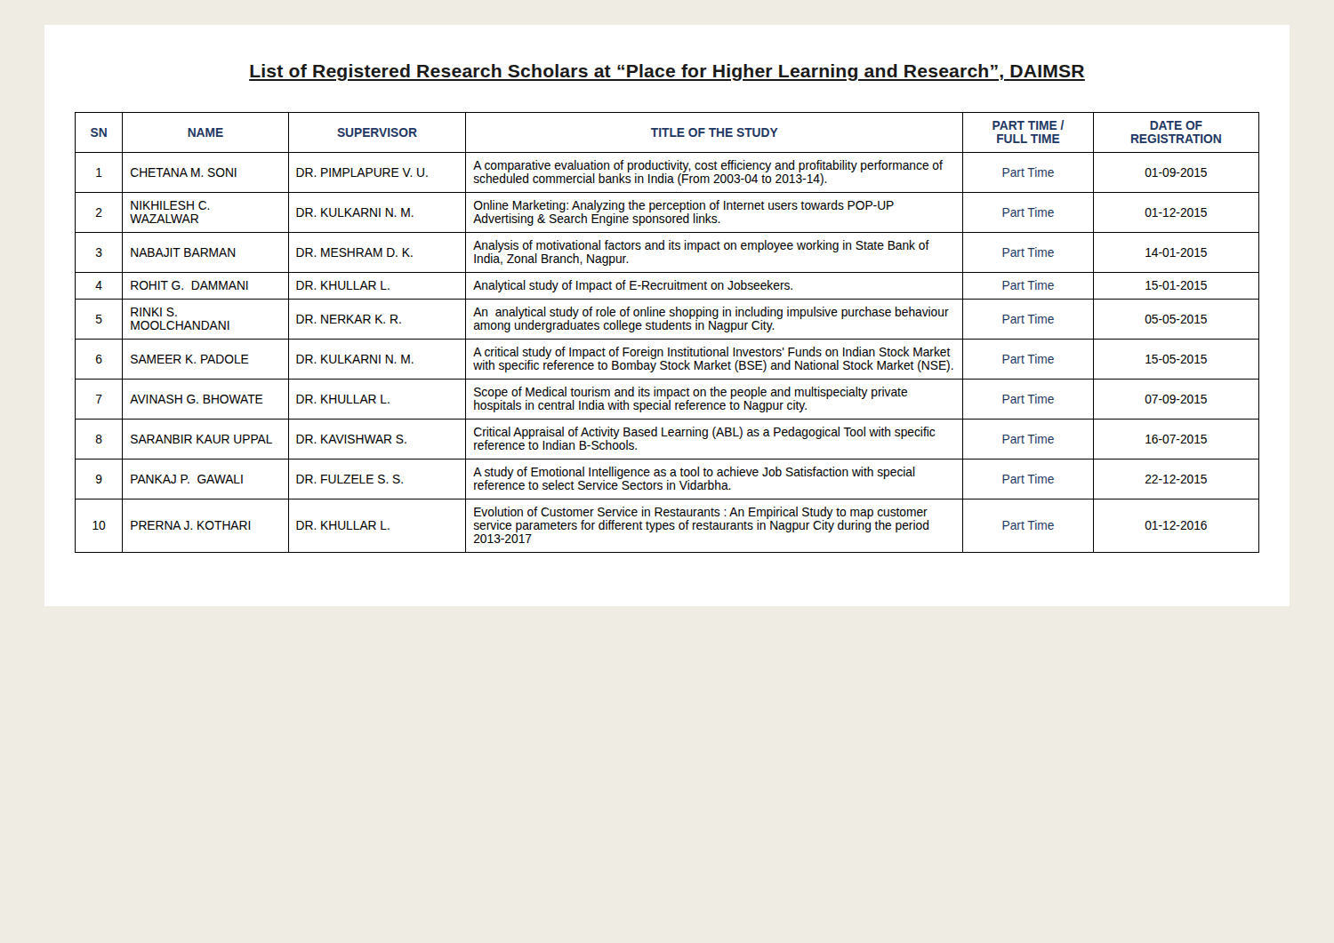List of Registered Research Scholars at “Place for Higher Learning and Research”, DAIMSR
| SN | NAME | SUPERVISOR | TITLE OF THE STUDY | PART TIME / FULL TIME | DATE OF REGISTRATION |
| --- | --- | --- | --- | --- | --- |
| 1 | CHETANA M. SONI | DR. PIMPLAPURE V. U. | A comparative evaluation of productivity, cost efficiency and profitability performance of scheduled commercial banks in India (From 2003-04 to 2013-14). | Part Time | 01-09-2015 |
| 2 | NIKHILESH C. WAZALWAR | DR. KULKARNI N. M. | Online Marketing: Analyzing the perception of Internet users towards POP-UP Advertising & Search Engine sponsored links. | Part Time | 01-12-2015 |
| 3 | NABAJIT BARMAN | DR. MESHRAM D. K. | Analysis of motivational factors and its impact on employee working in State Bank of India, Zonal Branch, Nagpur. | Part Time | 14-01-2015 |
| 4 | ROHIT G. DAMMANI | DR. KHULLAR L. | Analytical study of Impact of E-Recruitment on Jobseekers. | Part Time | 15-01-2015 |
| 5 | RINKI S. MOOLCHANDANI | DR. NERKAR K. R. | An analytical study of role of online shopping in including impulsive purchase behaviour among undergraduates college students in Nagpur City. | Part Time | 05-05-2015 |
| 6 | SAMEER K. PADOLE | DR. KULKARNI N. M. | A critical study of Impact of Foreign Institutional Investors' Funds on Indian Stock Market with specific reference to Bombay Stock Market (BSE) and National Stock Market (NSE). | Part Time | 15-05-2015 |
| 7 | AVINASH G. BHOWATE | DR. KHULLAR L. | Scope of Medical tourism and its impact on the people and multispecialty private hospitals in central India with special reference to Nagpur city. | Part Time | 07-09-2015 |
| 8 | SARANBIR KAUR UPPAL | DR. KAVISHWAR S. | Critical Appraisal of Activity Based Learning (ABL) as a Pedagogical Tool with specific reference to Indian B-Schools. | Part Time | 16-07-2015 |
| 9 | PANKAJ P. GAWALI | DR. FULZELE S. S. | A study of Emotional Intelligence as a tool to achieve Job Satisfaction with special reference to select Service Sectors in Vidarbha. | Part Time | 22-12-2015 |
| 10 | PRERNA J. KOTHARI | DR. KHULLAR L. | Evolution of Customer Service in Restaurants : An Empirical Study to map customer service parameters for different types of restaurants in Nagpur City during the period 2013-2017 | Part Time | 01-12-2016 |